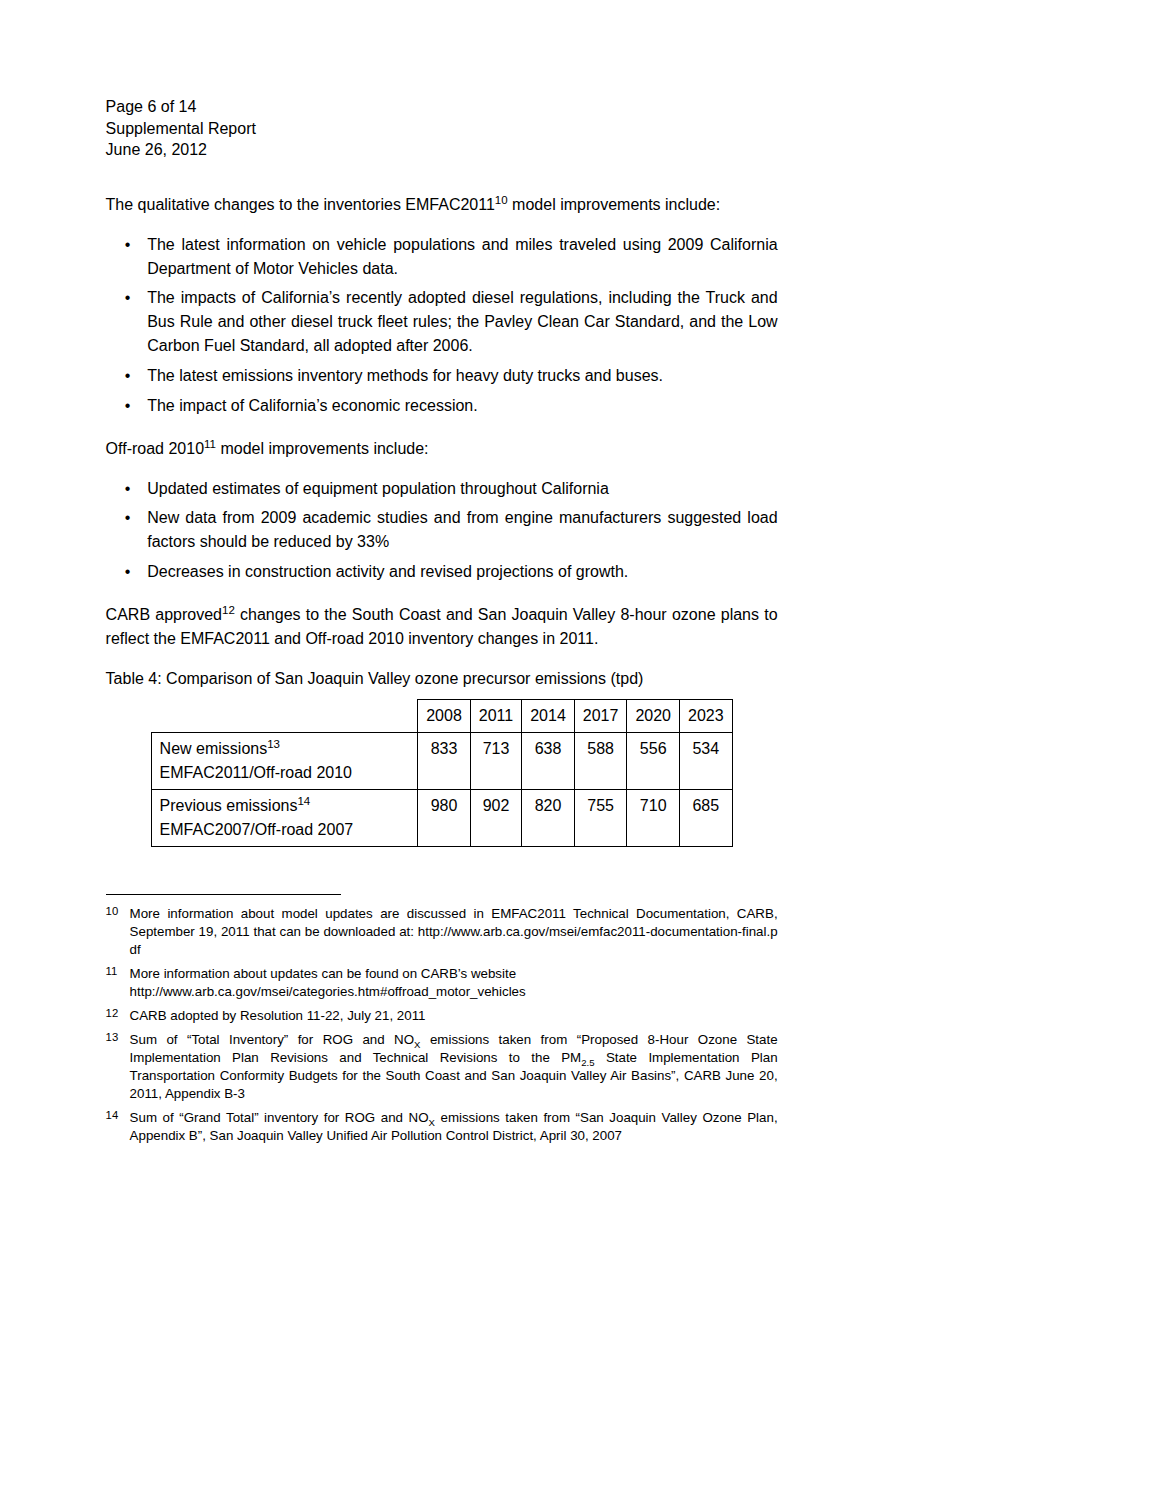Page 6 of 14
Supplemental Report
June 26, 2012
The qualitative changes to the inventories EMFAC201110 model improvements include:
The latest information on vehicle populations and miles traveled using 2009 California Department of Motor Vehicles data.
The impacts of California’s recently adopted diesel regulations, including the Truck and Bus Rule and other diesel truck fleet rules; the Pavley Clean Car Standard, and the Low Carbon Fuel Standard, all adopted after 2006.
The latest emissions inventory methods for heavy duty trucks and buses.
The impact of California’s economic recession.
Off-road 201011 model improvements include:
Updated estimates of equipment population throughout California
New data from 2009 academic studies and from engine manufacturers suggested load factors should be reduced by 33%
Decreases in construction activity and revised projections of growth.
CARB approved12 changes to the South Coast and San Joaquin Valley 8-hour ozone plans to reflect the EMFAC2011 and Off-road 2010 inventory changes in 2011.
Table 4: Comparison of San Joaquin Valley ozone precursor emissions (tpd)
| | 2008 | 2011 | 2014 | 2017 | 2020 | 2023 |
| New emissions 13 EMFAC2011/Off-road 2010 | 833 | 713 | 638 | 588 | 556 | 534 |
| Previous emissions 14 EMFAC2007/Off-road 2007 | 980 | 902 | 820 | 755 | 710 | 685 |
10 More information about model updates are discussed in EMFAC2011 Technical Documentation, CARB, September 19, 2011 that can be downloaded at: http://www.arb.ca.gov/msei/emfac2011-documentation-final.pdf
11 More information about updates can be found on CARB’s website
http://www.arb.ca.gov/msei/categories.htm#offroad_motor_vehicles
12 CARB adopted by Resolution 11-22, July 21, 2011
13 Sum of “Total Inventory” for ROG and NOX emissions taken from “Proposed 8-Hour Ozone State Implementation Plan Revisions and Technical Revisions to the PM2.5 State Implementation Plan Transportation Conformity Budgets for the South Coast and San Joaquin Valley Air Basins”, CARB June 20, 2011, Appendix B-3
14 Sum of “Grand Total” inventory for ROG and NOX emissions taken from “San Joaquin Valley Ozone Plan, Appendix B”, San Joaquin Valley Unified Air Pollution Control District, April 30, 2007